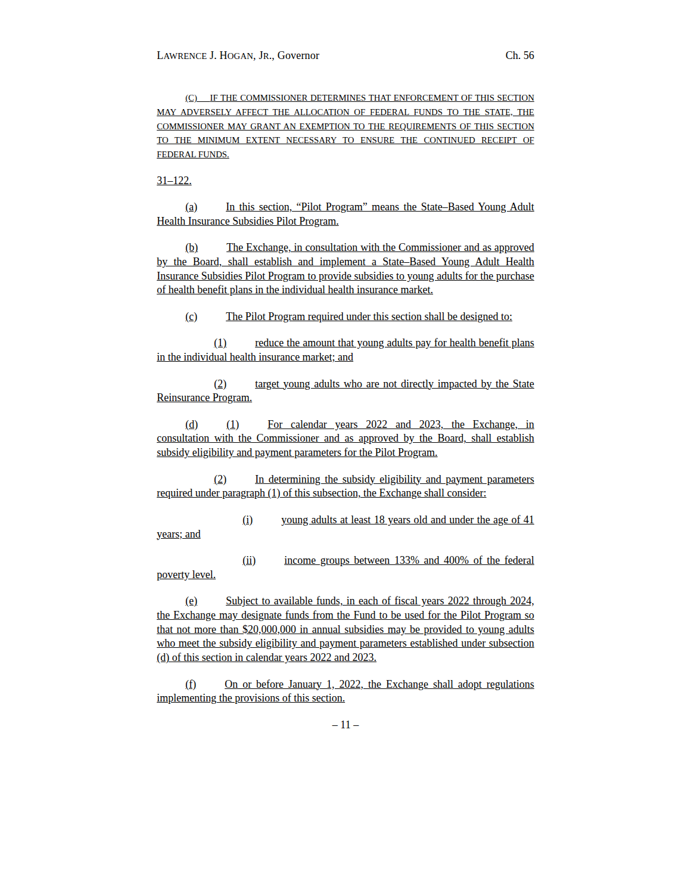LAWRENCE J. HOGAN, JR., Governor
Ch. 56
(c) If the Commissioner determines that enforcement of this section may adversely affect the allocation of federal funds to the State, the Commissioner may grant an exemption to the requirements of this section to the minimum extent necessary to ensure the continued receipt of federal funds.
31–122.
(a) In this section, “Pilot Program” means the State–Based Young Adult Health Insurance Subsidies Pilot Program.
(b) The Exchange, in consultation with the Commissioner and as approved by the Board, shall establish and implement a State–Based Young Adult Health Insurance Subsidies Pilot Program to provide subsidies to young adults for the purchase of health benefit plans in the individual health insurance market.
(c) The Pilot Program required under this section shall be designed to:
(1) reduce the amount that young adults pay for health benefit plans in the individual health insurance market; and
(2) target young adults who are not directly impacted by the State Reinsurance Program.
(d) (1) For calendar years 2022 and 2023, the Exchange, in consultation with the Commissioner and as approved by the Board, shall establish subsidy eligibility and payment parameters for the Pilot Program.
(2) In determining the subsidy eligibility and payment parameters required under paragraph (1) of this subsection, the Exchange shall consider:
(i) young adults at least 18 years old and under the age of 41 years; and
(ii) income groups between 133% and 400% of the federal poverty level.
(e) Subject to available funds, in each of fiscal years 2022 through 2024, the Exchange may designate funds from the Fund to be used for the Pilot Program so that not more than $20,000,000 in annual subsidies may be provided to young adults who meet the subsidy eligibility and payment parameters established under subsection (d) of this section in calendar years 2022 and 2023.
(f) On or before January 1, 2022, the Exchange shall adopt regulations implementing the provisions of this section.
– 11 –